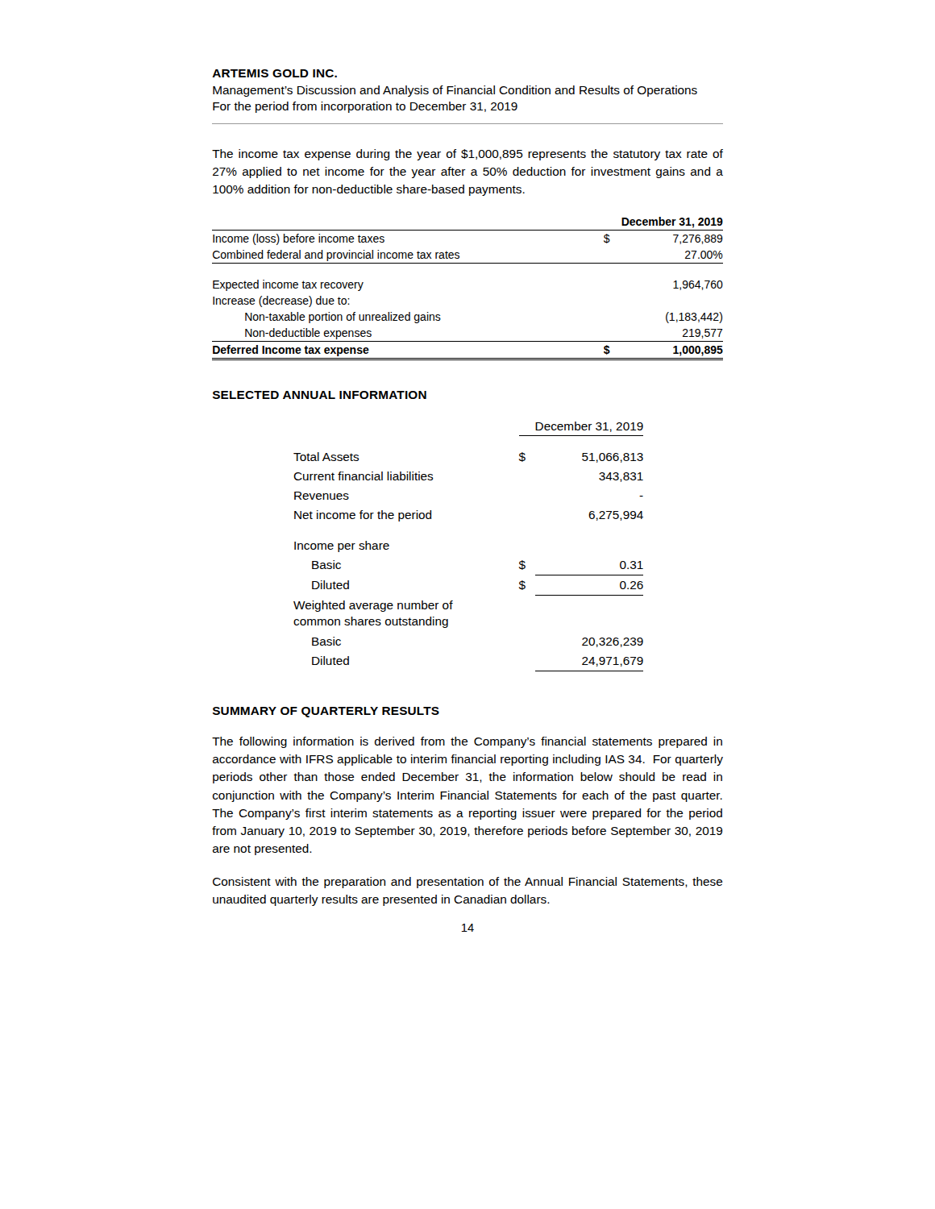ARTEMIS GOLD INC.
Management’s Discussion and Analysis of Financial Condition and Results of Operations
For the period from incorporation to December 31, 2019
The income tax expense during the year of $1,000,895 represents the statutory tax rate of 27% applied to net income for the year after a 50% deduction for investment gains and a 100% addition for non-deductible share-based payments.
| | | December 31, 2019 |
| Income (loss) before income taxes | $ | 7,276,889 |
| Combined federal and provincial income tax rates | | 27.00% |
| Expected income tax recovery | | 1,964,760 |
| Increase (decrease) due to: | | |
| Non-taxable portion of unrealized gains | | (1,183,442) |
| Non-deductible expenses | | 219,577 |
| Deferred Income tax expense | $ | 1,000,895 |
SELECTED ANNUAL INFORMATION
| | | December 31, 2019 |
| Total Assets | $ | 51,066,813 |
| Current financial liabilities | | 343,831 |
| Revenues | | - |
| Net income for the period | | 6,275,994 |
| Income per share | | |
| Basic | $ | 0.31 |
| Diluted | $ | 0.26 |
| Weighted average number of common shares outstanding | | |
| Basic | | 20,326,239 |
| Diluted | | 24,971,679 |
SUMMARY OF QUARTERLY RESULTS
The following information is derived from the Company’s financial statements prepared in accordance with IFRS applicable to interim financial reporting including IAS 34. For quarterly periods other than those ended December 31, the information below should be read in conjunction with the Company’s Interim Financial Statements for each of the past quarter. The Company’s first interim statements as a reporting issuer were prepared for the period from January 10, 2019 to September 30, 2019, therefore periods before September 30, 2019 are not presented.
Consistent with the preparation and presentation of the Annual Financial Statements, these unaudited quarterly results are presented in Canadian dollars.
14